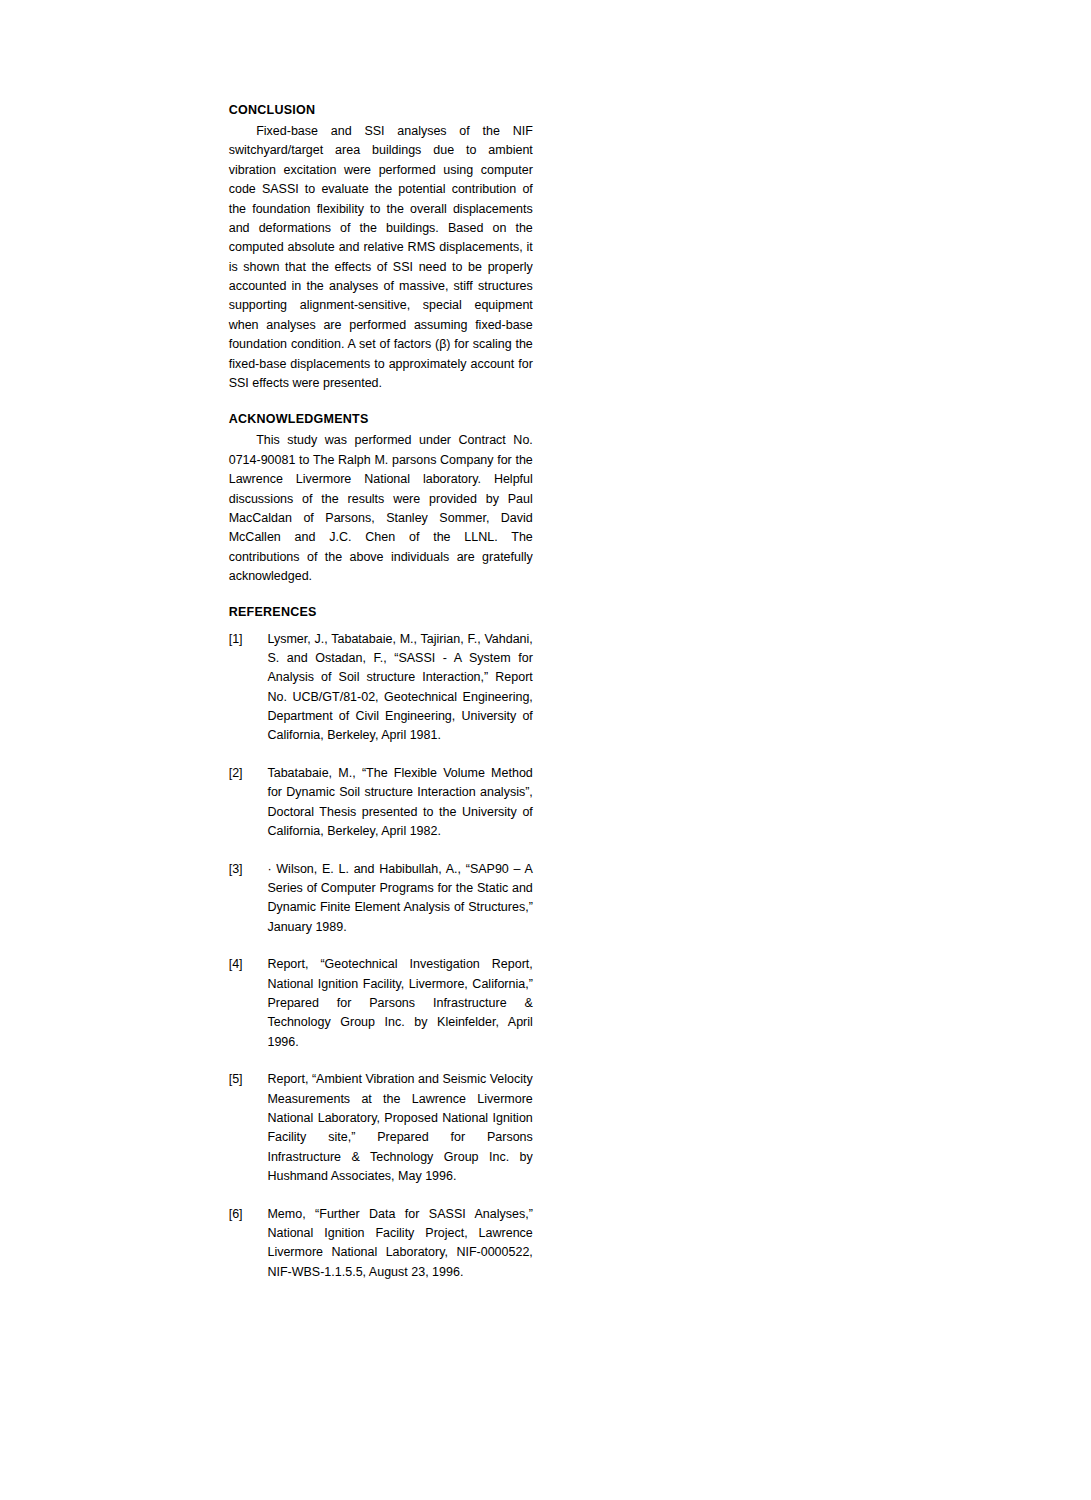Conclusion
Fixed-base and SSI analyses of the NIF switchyard/target area buildings due to ambient vibration excitation were performed using computer code SASSI to evaluate the potential contribution of the foundation flexibility to the overall displacements and deformations of the buildings. Based on the computed absolute and relative RMS displacements, it is shown that the effects of SSI need to be properly accounted in the analyses of massive, stiff structures supporting alignment-sensitive, special equipment when analyses are performed assuming fixed-base foundation condition. A set of factors (β) for scaling the fixed-base displacements to approximately account for SSI effects were presented.
Acknowledgments
This study was performed under Contract No. 0714-90081 to The Ralph M. parsons Company for the Lawrence Livermore National laboratory. Helpful discussions of the results were provided by Paul MacCaldan of Parsons, Stanley Sommer, David McCallen and J.C. Chen of the LLNL. The contributions of the above individuals are gratefully acknowledged.
References
[1] Lysmer, J., Tabatabaie, M., Tajirian, F., Vahdani, S. and Ostadan, F., “SASSI - A System for Analysis of Soil structure Interaction,” Report No. UCB/GT/81-02, Geotechnical Engineering, Department of Civil Engineering, University of California, Berkeley, April 1981.
[2] Tabatabaie, M., “The Flexible Volume Method for Dynamic Soil structure Interaction analysis”, Doctoral Thesis presented to the University of California, Berkeley, April 1982.
[3]· Wilson, E. L. and Habibullah, A., “SAP90 – A Series of Computer Programs for the Static and Dynamic Finite Element Analysis of Structures,” January 1989.
[4] Report, “Geotechnical Investigation Report, National Ignition Facility, Livermore, California,” Prepared for Parsons Infrastructure & Technology Group Inc. by Kleinfelder, April 1996.
[5] Report, “Ambient Vibration and Seismic Velocity Measurements at the Lawrence Livermore National Laboratory, Proposed National Ignition Facility site,” Prepared for Parsons Infrastructure & Technology Group Inc. by Hushmand Associates, May 1996.
[6] Memo, “Further Data for SASSI Analyses,” National Ignition Facility Project, Lawrence Livermore National Laboratory, NIF-0000522, NIF-WBS-1.1.5.5, August 23, 1996.